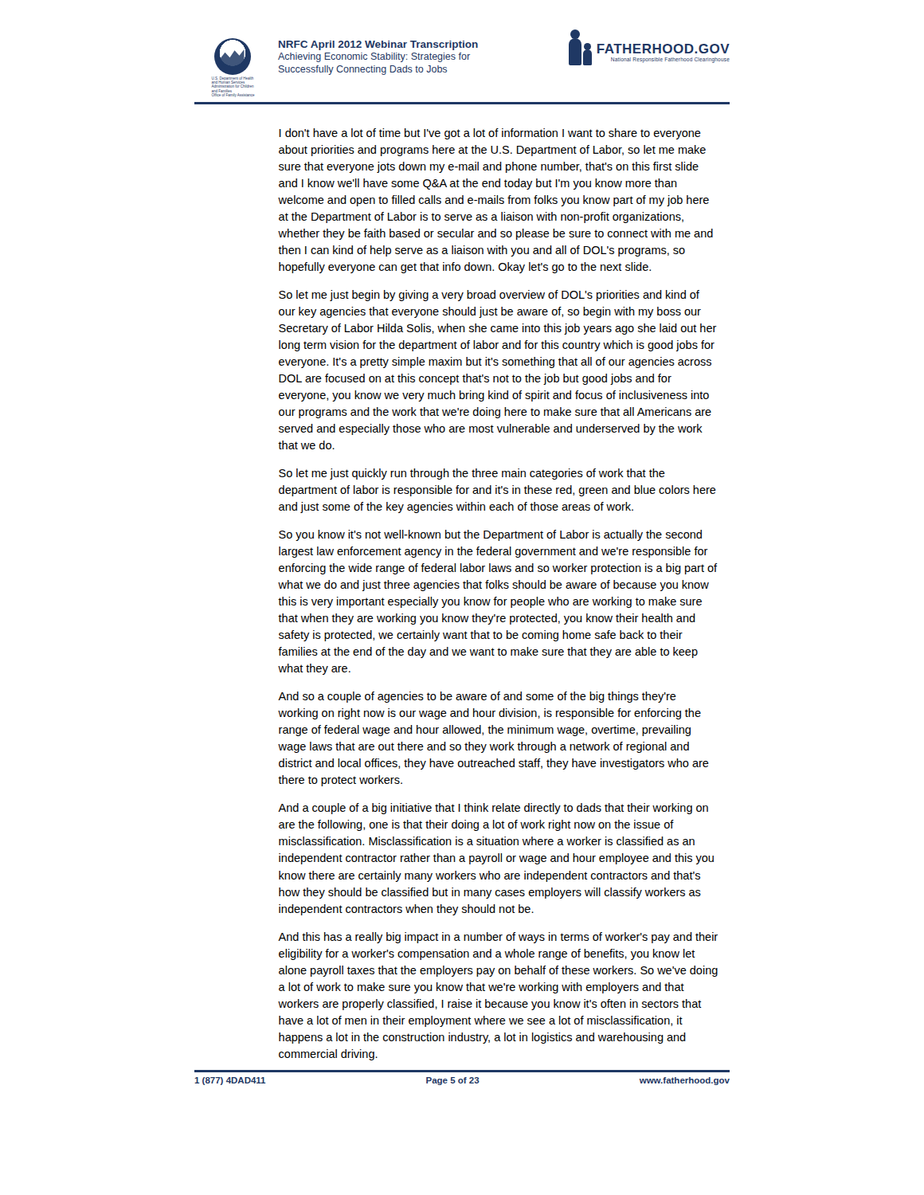U.S. Department of Health
and Human Services
Administration for Children
and Families
Office of Family Assistance
NRFC April 2012 Webinar Transcription
Achieving Economic Stability: Strategies for
Successfully Connecting Dads to Jobs
FATHERHOOD.GOV
National Responsible Fatherhood Clearinghouse
I don't have a lot of time but I've got a lot of information I want to share to everyone about priorities and programs here at the U.S. Department of Labor, so let me make sure that everyone jots down my e-mail and phone number, that's on this first slide and I know we'll have some Q&A at the end today but I'm you know more than welcome and open to filled calls and e-mails from folks you know part of my job here at the Department of Labor is to serve as a liaison with non-profit organizations, whether they be faith based or secular and so please be sure to connect with me and then I can kind of help serve as a liaison with you and all of DOL's programs, so hopefully everyone can get that info down. Okay let's go to the next slide.
So let me just begin by giving a very broad overview of DOL's priorities and kind of our key agencies that everyone should just be aware of, so begin with my boss our Secretary of Labor Hilda Solis, when she came into this job years ago she laid out her long term vision for the department of labor and for this country which is good jobs for everyone. It's a pretty simple maxim but it's something that all of our agencies across DOL are focused on at this concept that's not to the job but good jobs and for everyone, you know we very much bring kind of spirit and focus of inclusiveness into our programs and the work that we're doing here to make sure that all Americans are served and especially those who are most vulnerable and underserved by the work that we do.
So let me just quickly run through the three main categories of work that the department of labor is responsible for and it's in these red, green and blue colors here and just some of the key agencies within each of those areas of work.
So you know it's not well-known but the Department of Labor is actually the second largest law enforcement agency in the federal government and we're responsible for enforcing the wide range of federal labor laws and so worker protection is a big part of what we do and just three agencies that folks should be aware of because you know this is very important especially you know for people who are working to make sure that when they are working you know they're protected, you know their health and safety is protected, we certainly want that to be coming home safe back to their families at the end of the day and we want to make sure that they are able to keep what they are.
And so a couple of agencies to be aware of and some of the big things they're working on right now is our wage and hour division, is responsible for enforcing the range of federal wage and hour allowed, the minimum wage, overtime, prevailing wage laws that are out there and so they work through a network of regional and district and local offices, they have outreached staff, they have investigators who are there to protect workers.
And a couple of a big initiative that I think relate directly to dads that their working on are the following, one is that their doing a lot of work right now on the issue of misclassification. Misclassification is a situation where a worker is classified as an independent contractor rather than a payroll or wage and hour employee and this you know there are certainly many workers who are independent contractors and that's how they should be classified but in many cases employers will classify workers as independent contractors when they should not be.
And this has a really big impact in a number of ways in terms of worker's pay and their eligibility for a worker's compensation and a whole range of benefits, you know let alone payroll taxes that the employers pay on behalf of these workers. So we've doing a lot of work to make sure you know that we're working with employers and that workers are properly classified, I raise it because you know it's often in sectors that have a lot of men in their employment where we see a lot of misclassification, it happens a lot in the construction industry, a lot in logistics and warehousing and commercial driving.
1 (877) 4DAD411
Page 5 of 23
www.fatherhood.gov